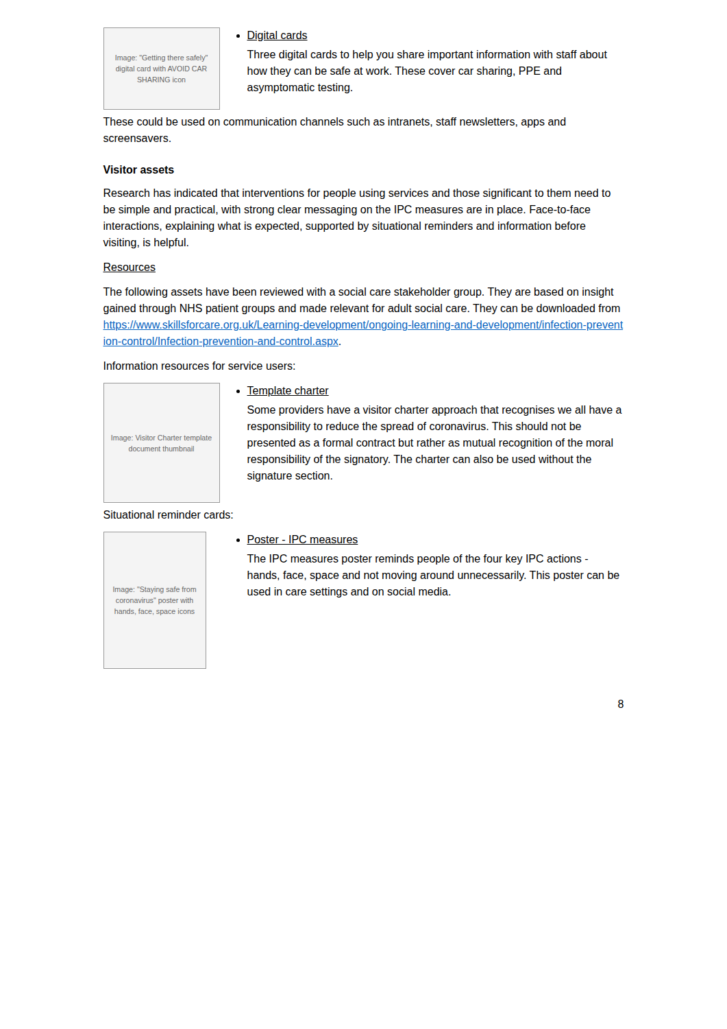Image: "Getting there safely" digital card with AVOID CAR SHARING icon
Digital cards
Three digital cards to help you share important information with staff about how they can be safe at work. These cover car sharing, PPE and asymptomatic testing.
These could be used on communication channels such as intranets, staff newsletters, apps and screensavers.
Visitor assets
Research has indicated that interventions for people using services and those significant to them need to be simple and practical, with strong clear messaging on the IPC measures are in place. Face-to-face interactions, explaining what is expected, supported by situational reminders and information before visiting, is helpful.
Resources
The following assets have been reviewed with a social care stakeholder group. They are based on insight gained through NHS patient groups and made relevant for adult social care. They can be downloaded from https://www.skillsforcare.org.uk/Learning-development/ongoing-learning-and-development/infection-prevention-control/Infection-prevention-and-control.aspx.
Information resources for service users:
Image: Visitor Charter template document thumbnail
Template charter
Some providers have a visitor charter approach that recognises we all have a responsibility to reduce the spread of coronavirus. This should not be presented as a formal contract but rather as mutual recognition of the moral responsibility of the signatory. The charter can also be used without the signature section.
Situational reminder cards:
Image: "Staying safe from coronavirus" poster with hands, face, space icons
Poster - IPC measures
The IPC measures poster reminds people of the four key IPC actions - hands, face, space and not moving around unnecessarily. This poster can be used in care settings and on social media.
8